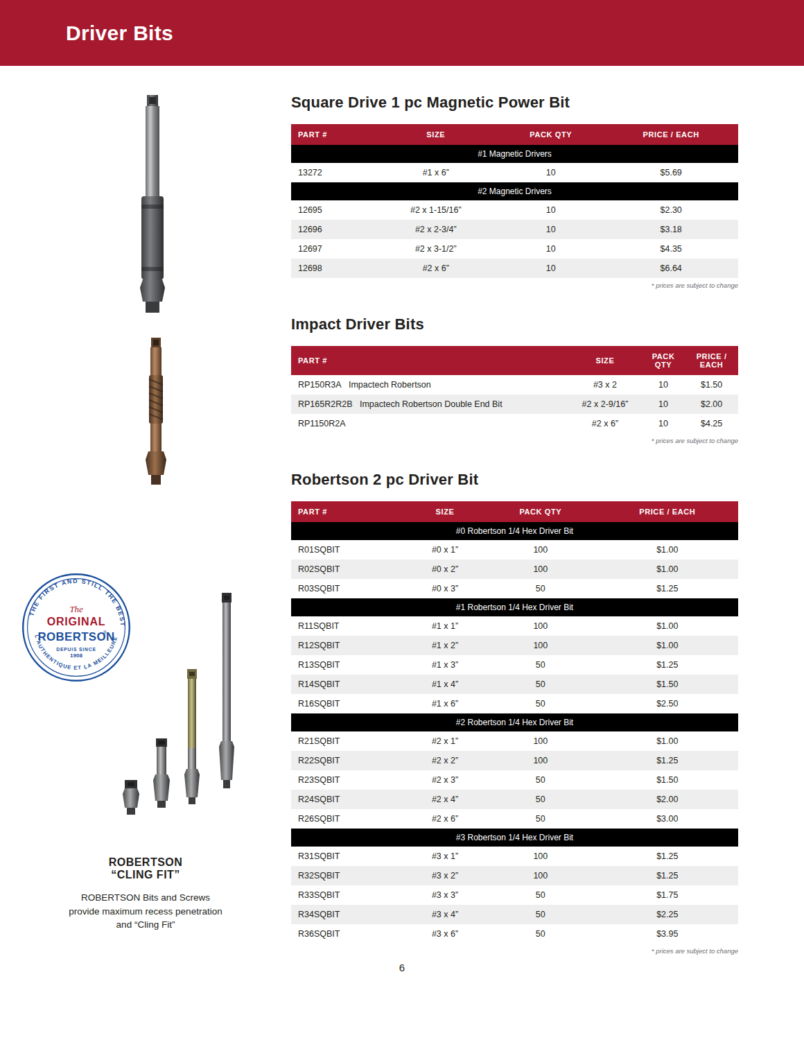Driver Bits
THE FIRST AND STILL THE BEST L'AUTHENTIQUE ET LA MEILLEURE The ORIGINAL ROBERTSON ® DEPUIS SINCE 1908
ROBERTSON
“CLING FIT”
ROBERTSON Bits and Screws provide maximum recess penetration and “Cling Fit”
Square Drive 1 pc Magnetic Power Bit
| PART # | SIZE | PACK QTY | PRICE / EACH |
| --- | --- | --- | --- |
| #1 Magnetic Drivers |
| 13272 | #1 x 6” | 10 | $5.69 |
| #2 Magnetic Drivers |
| 12695 | #2 x 1-15/16” | 10 | $2.30 |
| 12696 | #2 x 2-3/4” | 10 | $3.18 |
| 12697 | #2 x 3-1/2” | 10 | $4.35 |
| 12698 | #2 x 6” | 10 | $6.64 |
* prices are subject to change
Impact Driver Bits
| PART # | SIZE | PACK QTY | PRICE / EACH |
| --- | --- | --- | --- |
| RP150R3A Impactech Robertson | #3 x 2 | 10 | $1.50 |
| RP165R2R2B Impactech Robertson Double End Bit | #2 x 2-9/16” | 10 | $2.00 |
| RP1150R2A | #2 x 6” | 10 | $4.25 |
* prices are subject to change
Robertson 2 pc Driver Bit
| PART # | SIZE | PACK QTY | PRICE / EACH |
| --- | --- | --- | --- |
| #0 Robertson 1/4 Hex Driver Bit |
| R01SQBIT | #0 x 1” | 100 | $1.00 |
| R02SQBIT | #0 x 2” | 100 | $1.00 |
| R03SQBIT | #0 x 3” | 50 | $1.25 |
| #1 Robertson 1/4 Hex Driver Bit |
| R11SQBIT | #1 x 1” | 100 | $1.00 |
| R12SQBIT | #1 x 2” | 100 | $1.00 |
| R13SQBIT | #1 x 3” | 50 | $1.25 |
| R14SQBIT | #1 x 4” | 50 | $1.50 |
| R16SQBIT | #1 x 6” | 50 | $2.50 |
| #2 Robertson 1/4 Hex Driver Bit |
| R21SQBIT | #2 x 1” | 100 | $1.00 |
| R22SQBIT | #2 x 2” | 100 | $1.25 |
| R23SQBIT | #2 x 3” | 50 | $1.50 |
| R24SQBIT | #2 x 4” | 50 | $2.00 |
| R26SQBIT | #2 x 6” | 50 | $3.00 |
| #3 Robertson 1/4 Hex Driver Bit |
| R31SQBIT | #3 x 1” | 100 | $1.25 |
| R32SQBIT | #3 x 2” | 100 | $1.25 |
| R33SQBIT | #3 x 3” | 50 | $1.75 |
| R34SQBIT | #3 x 4” | 50 | $2.25 |
| R36SQBIT | #3 x 6” | 50 | $3.95 |
* prices are subject to change
6